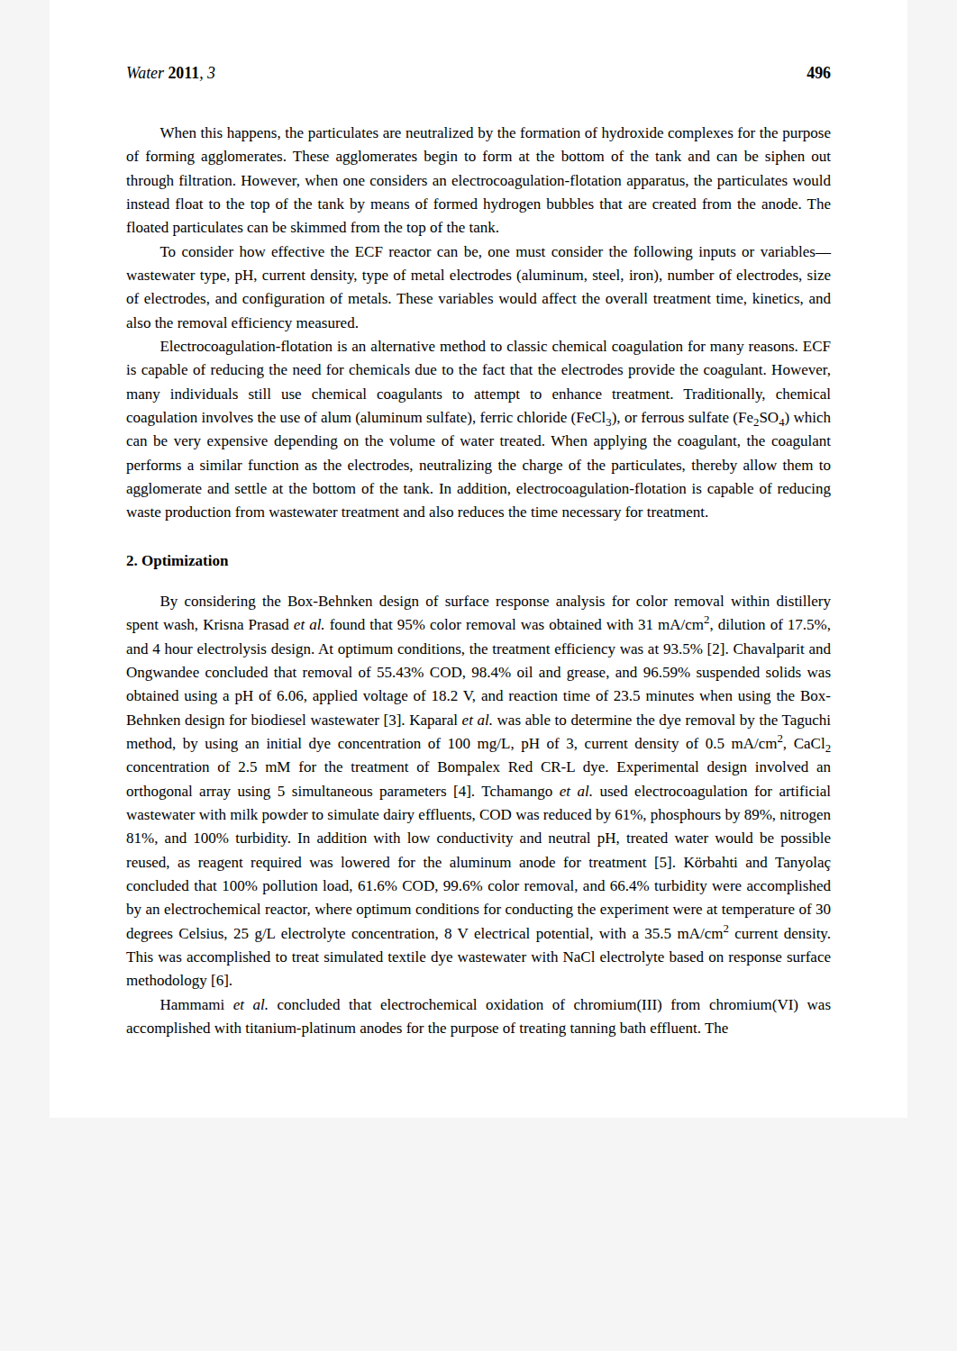Water 2011, 3 496
When this happens, the particulates are neutralized by the formation of hydroxide complexes for the purpose of forming agglomerates. These agglomerates begin to form at the bottom of the tank and can be siphen out through filtration. However, when one considers an electrocoagulation-flotation apparatus, the particulates would instead float to the top of the tank by means of formed hydrogen bubbles that are created from the anode. The floated particulates can be skimmed from the top of the tank.
To consider how effective the ECF reactor can be, one must consider the following inputs or variables—wastewater type, pH, current density, type of metal electrodes (aluminum, steel, iron), number of electrodes, size of electrodes, and configuration of metals. These variables would affect the overall treatment time, kinetics, and also the removal efficiency measured.
Electrocoagulation-flotation is an alternative method to classic chemical coagulation for many reasons. ECF is capable of reducing the need for chemicals due to the fact that the electrodes provide the coagulant. However, many individuals still use chemical coagulants to attempt to enhance treatment. Traditionally, chemical coagulation involves the use of alum (aluminum sulfate), ferric chloride (FeCl3), or ferrous sulfate (Fe2SO4) which can be very expensive depending on the volume of water treated. When applying the coagulant, the coagulant performs a similar function as the electrodes, neutralizing the charge of the particulates, thereby allow them to agglomerate and settle at the bottom of the tank. In addition, electrocoagulation-flotation is capable of reducing waste production from wastewater treatment and also reduces the time necessary for treatment.
2. Optimization
By considering the Box-Behnken design of surface response analysis for color removal within distillery spent wash, Krisna Prasad et al. found that 95% color removal was obtained with 31 mA/cm2, dilution of 17.5%, and 4 hour electrolysis design. At optimum conditions, the treatment efficiency was at 93.5% [2]. Chavalparit and Ongwandee concluded that removal of 55.43% COD, 98.4% oil and grease, and 96.59% suspended solids was obtained using a pH of 6.06, applied voltage of 18.2 V, and reaction time of 23.5 minutes when using the Box-Behnken design for biodiesel wastewater [3]. Kaparal et al. was able to determine the dye removal by the Taguchi method, by using an initial dye concentration of 100 mg/L, pH of 3, current density of 0.5 mA/cm2, CaCl2 concentration of 2.5 mM for the treatment of Bompalex Red CR-L dye. Experimental design involved an orthogonal array using 5 simultaneous parameters [4]. Tchamango et al. used electrocoagulation for artificial wastewater with milk powder to simulate dairy effluents, COD was reduced by 61%, phosphours by 89%, nitrogen 81%, and 100% turbidity. In addition with low conductivity and neutral pH, treated water would be possible reused, as reagent required was lowered for the aluminum anode for treatment [5]. Körbahti and Tanyolaç concluded that 100% pollution load, 61.6% COD, 99.6% color removal, and 66.4% turbidity were accomplished by an electrochemical reactor, where optimum conditions for conducting the experiment were at temperature of 30 degrees Celsius, 25 g/L electrolyte concentration, 8 V electrical potential, with a 35.5 mA/cm2 current density. This was accomplished to treat simulated textile dye wastewater with NaCl electrolyte based on response surface methodology [6].
Hammami et al. concluded that electrochemical oxidation of chromium(III) from chromium(VI) was accomplished with titanium-platinum anodes for the purpose of treating tanning bath effluent. The